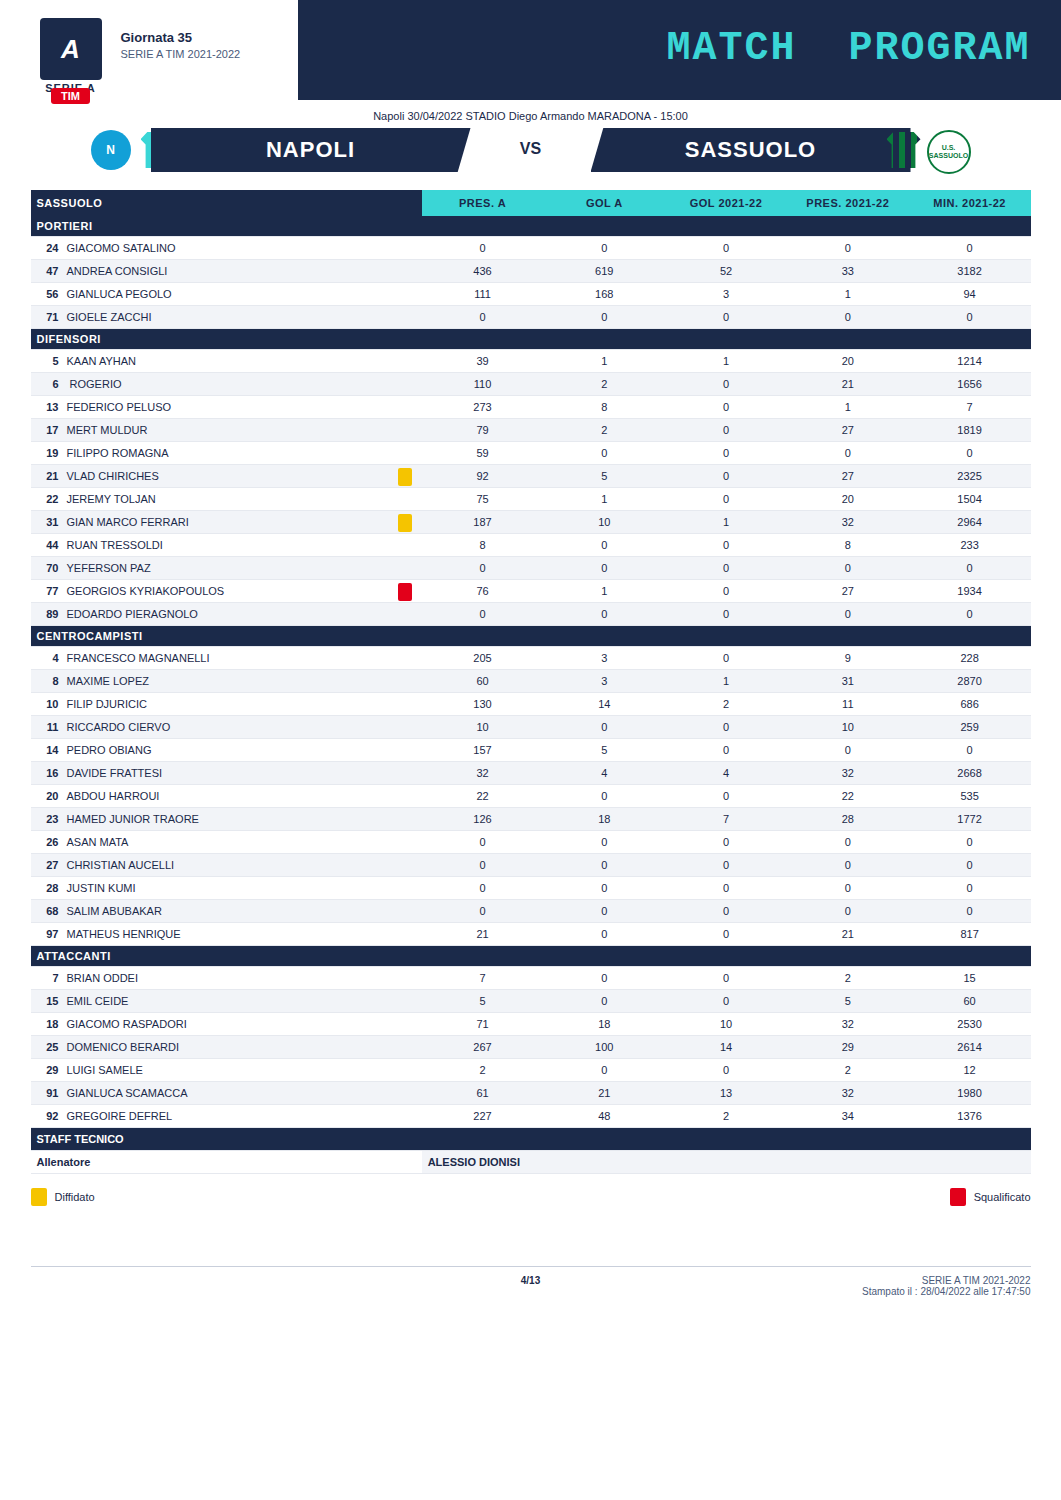A
SERIE A
Giornata 35 SERIE A TIM 2021-2022
MATCH PROGRAM
TIM
Napoli 30/04/2022 STADIO Diego Armando MARADONA - 15:00
N
NAPOLI
VS
SASSUOLO
U.S.
SASSUOLO
| SASSUOLO | PRES. A | GOL A | GOL 2021-22 | PRES. 2021-22 | MIN. 2021-22 |
| --- | --- | --- | --- | --- | --- |
| PORTIERI |
| 24 GIACOMO SATALINO | 0 | 0 | 0 | 0 | 0 |
| 47 ANDREA CONSIGLI | 436 | 619 | 52 | 33 | 3182 |
| 56 GIANLUCA PEGOLO | 111 | 168 | 3 | 1 | 94 |
| 71 GIOELE ZACCHI | 0 | 0 | 0 | 0 | 0 |
| DIFENSORI |
| 5 KAAN AYHAN | 39 | 1 | 1 | 20 | 1214 |
| 6 ROGERIO | 110 | 2 | 0 | 21 | 1656 |
| 13 FEDERICO PELUSO | 273 | 8 | 0 | 1 | 7 |
| 17 MERT MULDUR | 79 | 2 | 0 | 27 | 1819 |
| 19 FILIPPO ROMAGNA | 59 | 0 | 0 | 0 | 0 |
| 21 VLAD CHIRICHES | 92 | 5 | 0 | 27 | 2325 |
| 22 JEREMY TOLJAN | 75 | 1 | 0 | 20 | 1504 |
| 31 GIAN MARCO FERRARI | 187 | 10 | 1 | 32 | 2964 |
| 44 RUAN TRESSOLDI | 8 | 0 | 0 | 8 | 233 |
| 70 YEFERSON PAZ | 0 | 0 | 0 | 0 | 0 |
| 77 GEORGIOS KYRIAKOPOULOS | 76 | 1 | 0 | 27 | 1934 |
| 89 EDOARDO PIERAGNOLO | 0 | 0 | 0 | 0 | 0 |
| CENTROCAMPISTI |
| 4 FRANCESCO MAGNANELLI | 205 | 3 | 0 | 9 | 228 |
| 8 MAXIME LOPEZ | 60 | 3 | 1 | 31 | 2870 |
| 10 FILIP DJURICIC | 130 | 14 | 2 | 11 | 686 |
| 11 RICCARDO CIERVO | 10 | 0 | 0 | 10 | 259 |
| 14 PEDRO OBIANG | 157 | 5 | 0 | 0 | 0 |
| 16 DAVIDE FRATTESI | 32 | 4 | 4 | 32 | 2668 |
| 20 ABDOU HARROUI | 22 | 0 | 0 | 22 | 535 |
| 23 HAMED JUNIOR TRAORE | 126 | 18 | 7 | 28 | 1772 |
| 26 ASAN MATA | 0 | 0 | 0 | 0 | 0 |
| 27 CHRISTIAN AUCELLI | 0 | 0 | 0 | 0 | 0 |
| 28 JUSTIN KUMI | 0 | 0 | 0 | 0 | 0 |
| 68 SALIM ABUBAKAR | 0 | 0 | 0 | 0 | 0 |
| 97 MATHEUS HENRIQUE | 21 | 0 | 0 | 21 | 817 |
| ATTACCANTI |
| 7 BRIAN ODDEI | 7 | 0 | 0 | 2 | 15 |
| 15 EMIL CEIDE | 5 | 0 | 0 | 5 | 60 |
| 18 GIACOMO RASPADORI | 71 | 18 | 10 | 32 | 2530 |
| 25 DOMENICO BERARDI | 267 | 100 | 14 | 29 | 2614 |
| 29 LUIGI SAMELE | 2 | 0 | 0 | 2 | 12 |
| 91 GIANLUCA SCAMACCA | 61 | 21 | 13 | 32 | 1980 |
| 92 GREGOIRE DEFREL | 227 | 48 | 2 | 34 | 1376 |
| STAFF TECNICO |
| Allenatore | ALESSIO DIONISI |
Diffidato
Squalificato
4/13
SERIE A TIM 2021-2022
Stampato il : 28/04/2022 alle 17:47:50